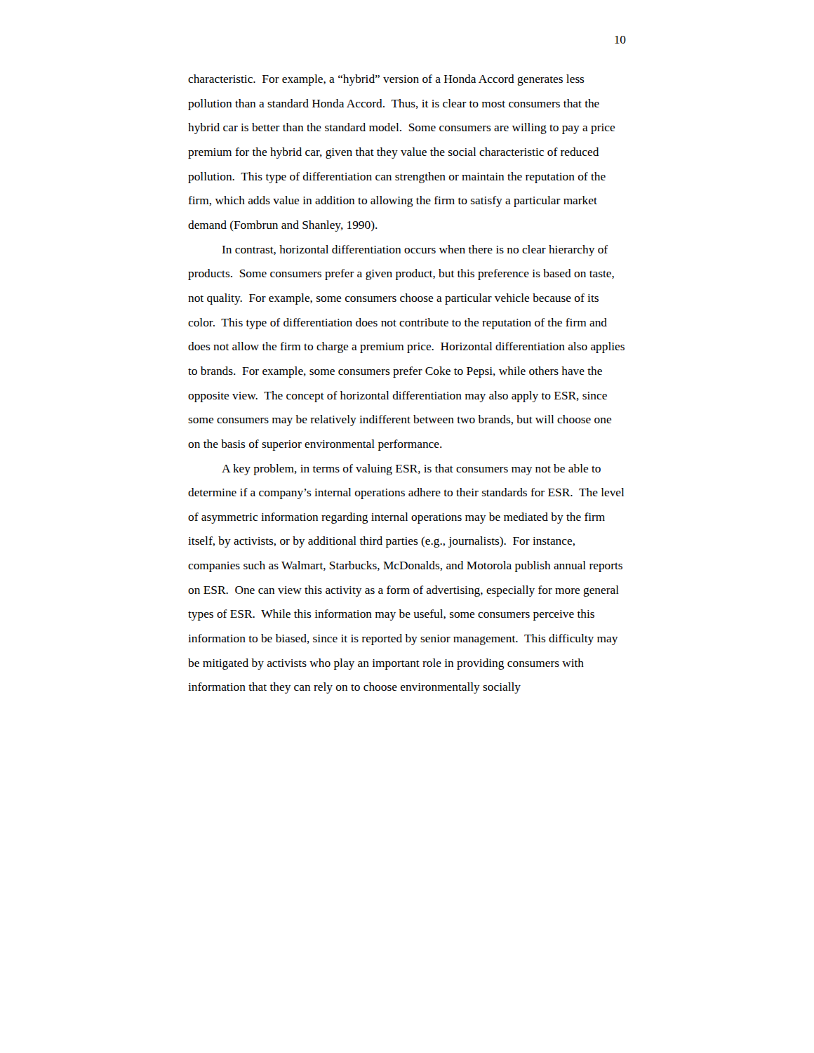10
characteristic. For example, a “hybrid” version of a Honda Accord generates less pollution than a standard Honda Accord. Thus, it is clear to most consumers that the hybrid car is better than the standard model. Some consumers are willing to pay a price premium for the hybrid car, given that they value the social characteristic of reduced pollution. This type of differentiation can strengthen or maintain the reputation of the firm, which adds value in addition to allowing the firm to satisfy a particular market demand (Fombrun and Shanley, 1990).
In contrast, horizontal differentiation occurs when there is no clear hierarchy of products. Some consumers prefer a given product, but this preference is based on taste, not quality. For example, some consumers choose a particular vehicle because of its color. This type of differentiation does not contribute to the reputation of the firm and does not allow the firm to charge a premium price. Horizontal differentiation also applies to brands. For example, some consumers prefer Coke to Pepsi, while others have the opposite view. The concept of horizontal differentiation may also apply to ESR, since some consumers may be relatively indifferent between two brands, but will choose one on the basis of superior environmental performance.
A key problem, in terms of valuing ESR, is that consumers may not be able to determine if a company’s internal operations adhere to their standards for ESR. The level of asymmetric information regarding internal operations may be mediated by the firm itself, by activists, or by additional third parties (e.g., journalists). For instance, companies such as Walmart, Starbucks, McDonalds, and Motorola publish annual reports on ESR. One can view this activity as a form of advertising, especially for more general types of ESR. While this information may be useful, some consumers perceive this information to be biased, since it is reported by senior management. This difficulty may be mitigated by activists who play an important role in providing consumers with information that they can rely on to choose environmentally socially